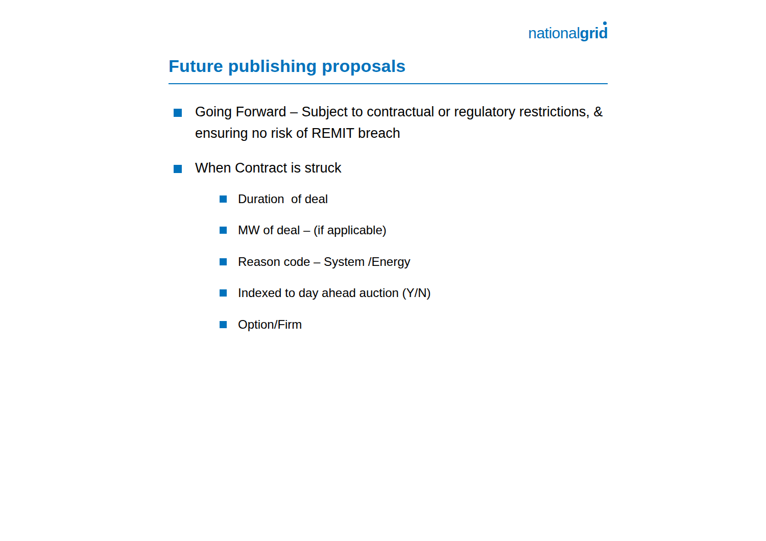nationalgrid
Future publishing proposals
Going Forward – Subject to contractual or regulatory restrictions, & ensuring no risk of REMIT breach
When Contract is struck
Duration of deal
MW of deal – (if applicable)
Reason code – System /Energy
Indexed to day ahead auction (Y/N)
Option/Firm